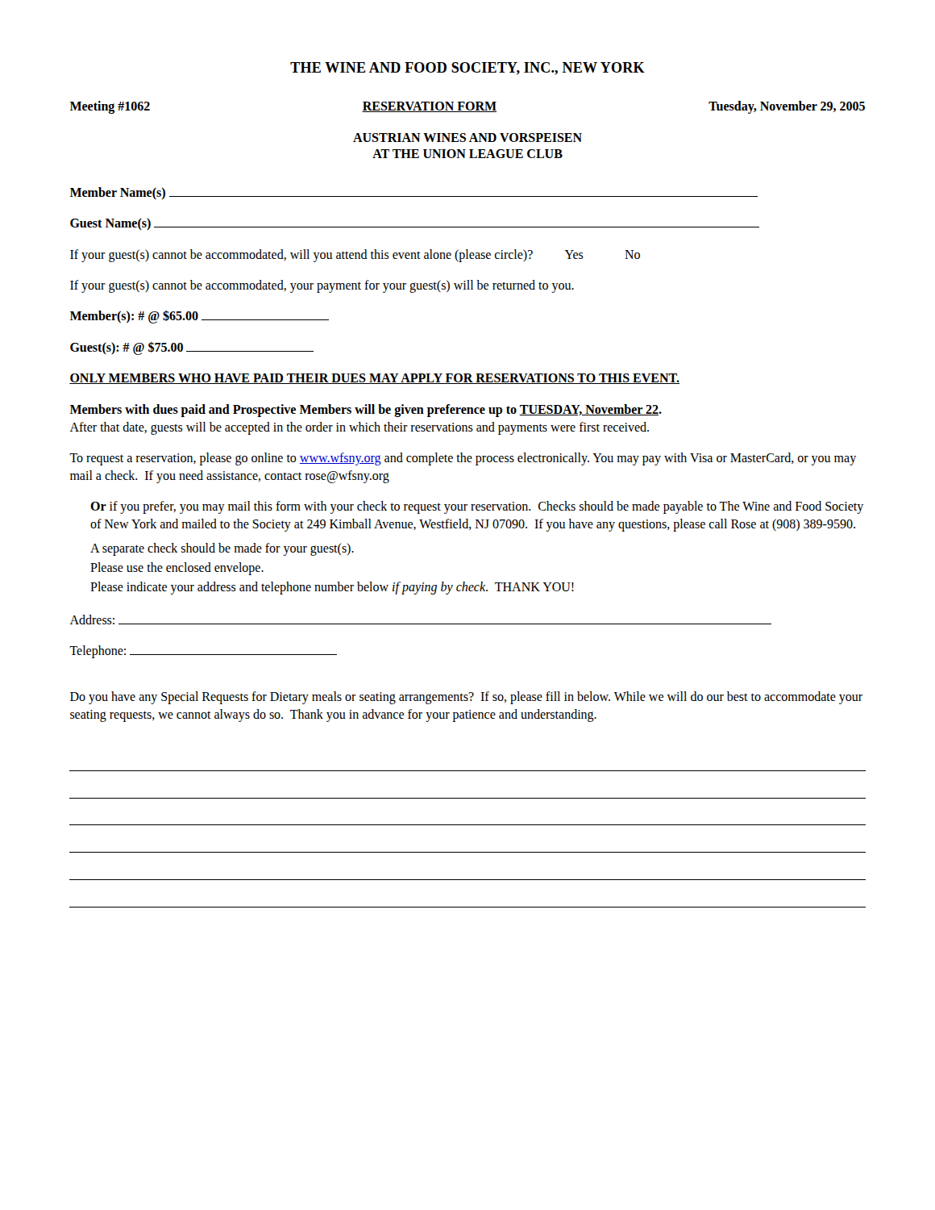THE WINE AND FOOD SOCIETY, INC., NEW YORK
Meeting #1062
RESERVATION FORM
Tuesday, November 29, 2005
AUSTRIAN WINES AND VORSPEISEN
AT THE UNION LEAGUE CLUB
Member Name(s)
Guest Name(s)
If your guest(s) cannot be accommodated, will you attend this event alone (please circle)? YesNo
If your guest(s) cannot be accommodated, your payment for your guest(s) will be returned to you.
Member(s): # @ $65.00
Guest(s): # @ $75.00
ONLY MEMBERS WHO HAVE PAID THEIR DUES MAY APPLY FOR RESERVATIONS TO THIS EVENT.
Members with dues paid and Prospective Members will be given preference up to TUESDAY, November 22.
After that date, guests will be accepted in the order in which their reservations and payments were first received.
To request a reservation, please go online to www.wfsny.org and complete the process electronically. You may pay with Visa or MasterCard, or you may mail a check. If you need assistance, contact rose@wfsny.org
Or if you prefer, you may mail this form with your check to request your reservation. Checks should be made payable to The Wine and Food Society of New York and mailed to the Society at 249 Kimball Avenue, Westfield, NJ 07090. If you have any questions, please call Rose at (908) 389-9590.
A separate check should be made for your guest(s).
Please use the enclosed envelope.
Please indicate your address and telephone number below if paying by check. THANK YOU!
Address:
Telephone:
Do you have any Special Requests for Dietary meals or seating arrangements? If so, please fill in below. While we will do our best to accommodate your seating requests, we cannot always do so. Thank you in advance for your patience and understanding.